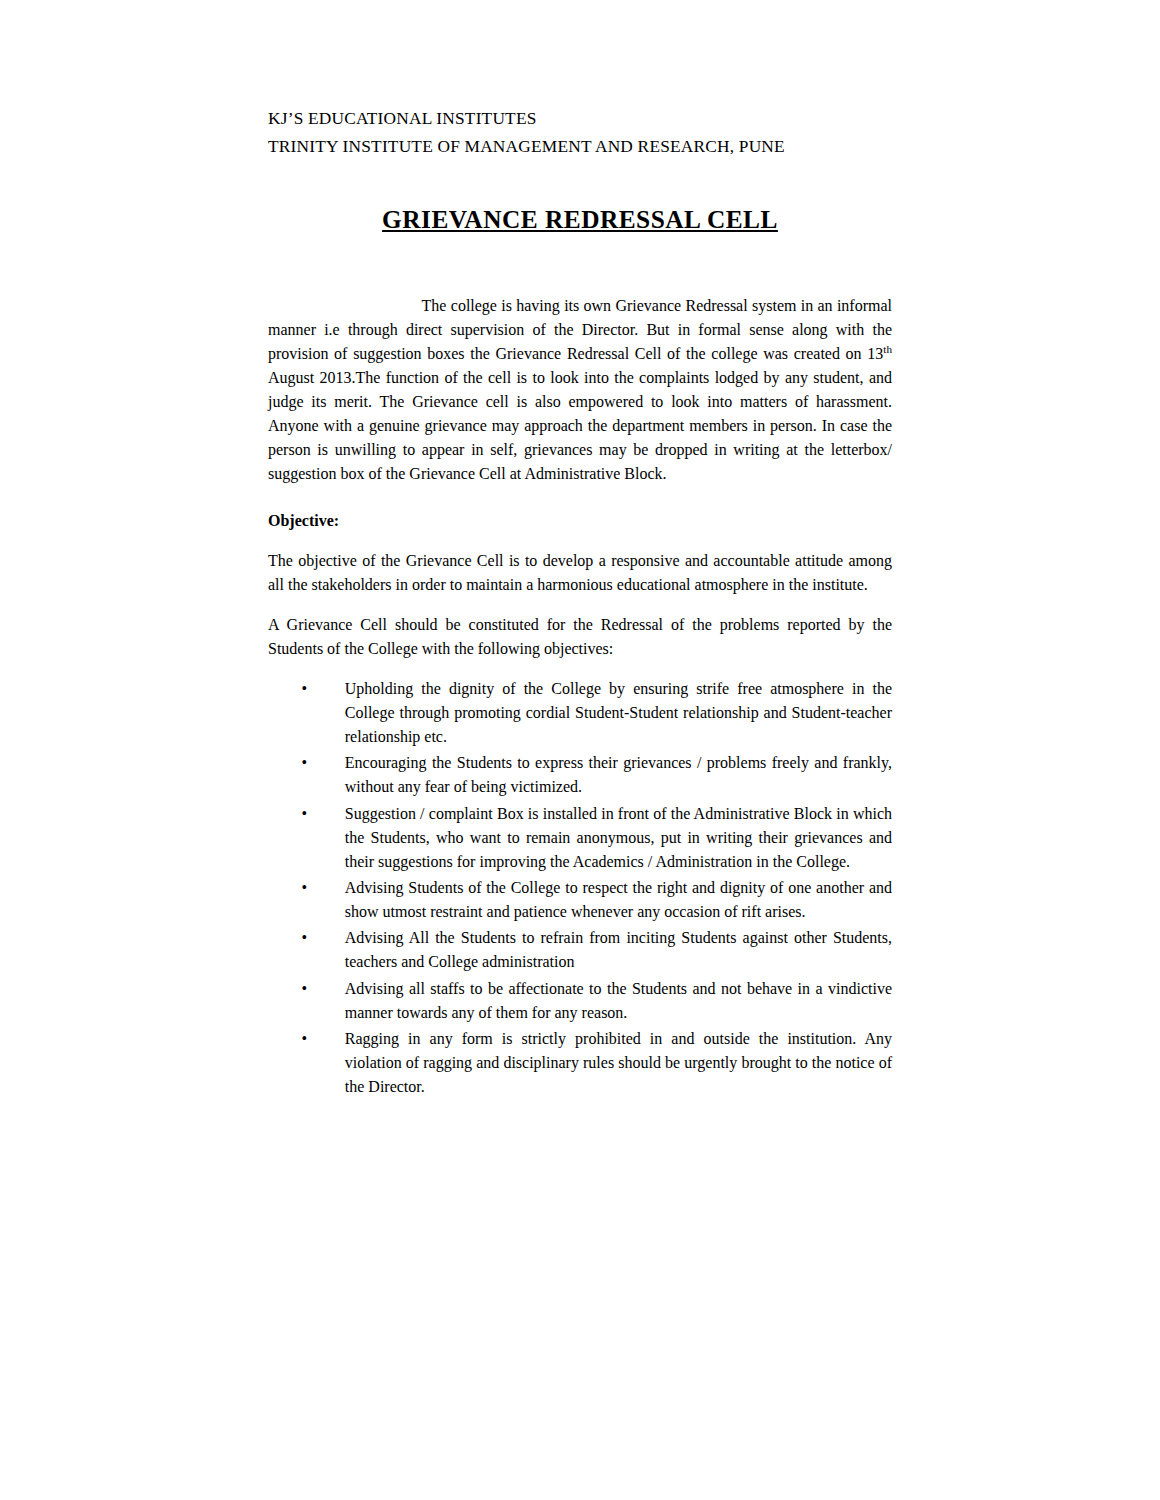KJ’S EDUCATIONAL INSTITUTES
TRINITY INSTITUTE OF MANAGEMENT AND RESEARCH, PUNE
GRIEVANCE REDRESSAL CELL
The college is having its own Grievance Redressal system in an informal manner i.e through direct supervision of the Director. But in formal sense along with the provision of suggestion boxes the Grievance Redressal Cell of the college was created on 13th August 2013.The function of the cell is to look into the complaints lodged by any student, and judge its merit. The Grievance cell is also empowered to look into matters of harassment. Anyone with a genuine grievance may approach the department members in person. In case the person is unwilling to appear in self, grievances may be dropped in writing at the letterbox/ suggestion box of the Grievance Cell at Administrative Block.
Objective:
The objective of the Grievance Cell is to develop a responsive and accountable attitude among all the stakeholders in order to maintain a harmonious educational atmosphere in the institute.
A Grievance Cell should be constituted for the Redressal of the problems reported by the Students of the College with the following objectives:
Upholding the dignity of the College by ensuring strife free atmosphere in the College through promoting cordial Student-Student relationship and Student-teacher relationship etc.
Encouraging the Students to express their grievances / problems freely and frankly, without any fear of being victimized.
Suggestion / complaint Box is installed in front of the Administrative Block in which the Students, who want to remain anonymous, put in writing their grievances and their suggestions for improving the Academics / Administration in the College.
Advising Students of the College to respect the right and dignity of one another and show utmost restraint and patience whenever any occasion of rift arises.
Advising All the Students to refrain from inciting Students against other Students, teachers and College administration
Advising all staffs to be affectionate to the Students and not behave in a vindictive manner towards any of them for any reason.
Ragging in any form is strictly prohibited in and outside the institution. Any violation of ragging and disciplinary rules should be urgently brought to the notice of the Director.